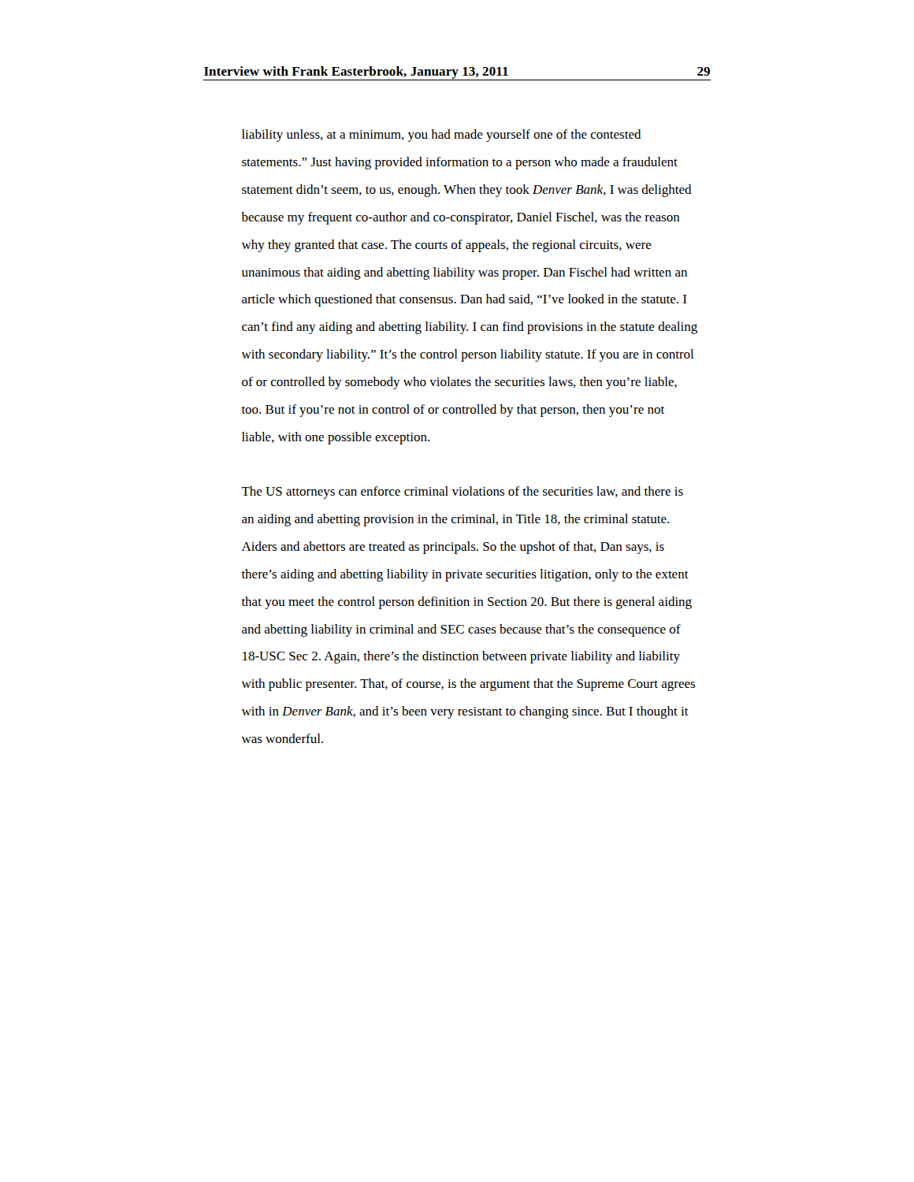Interview with Frank Easterbrook, January 13, 2011 29
liability unless, at a minimum, you had made yourself one of the contested statements.” Just having provided information to a person who made a fraudulent statement didn’t seem, to us, enough. When they took Denver Bank, I was delighted because my frequent co-author and co-conspirator, Daniel Fischel, was the reason why they granted that case. The courts of appeals, the regional circuits, were unanimous that aiding and abetting liability was proper. Dan Fischel had written an article which questioned that consensus. Dan had said, “I’ve looked in the statute. I can’t find any aiding and abetting liability. I can find provisions in the statute dealing with secondary liability.” It’s the control person liability statute. If you are in control of or controlled by somebody who violates the securities laws, then you’re liable, too. But if you’re not in control of or controlled by that person, then you’re not liable, with one possible exception.
The US attorneys can enforce criminal violations of the securities law, and there is an aiding and abetting provision in the criminal, in Title 18, the criminal statute. Aiders and abettors are treated as principals. So the upshot of that, Dan says, is there’s aiding and abetting liability in private securities litigation, only to the extent that you meet the control person definition in Section 20. But there is general aiding and abetting liability in criminal and SEC cases because that’s the consequence of 18-USC Sec 2. Again, there’s the distinction between private liability and liability with public presenter. That, of course, is the argument that the Supreme Court agrees with in Denver Bank, and it’s been very resistant to changing since. But I thought it was wonderful.